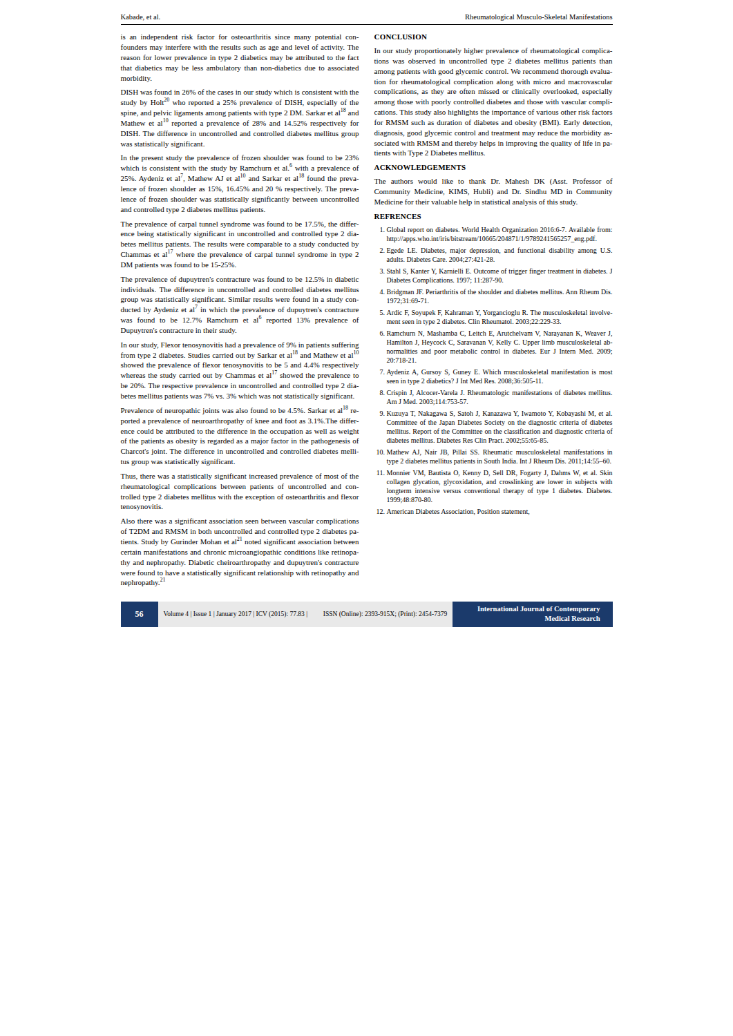Kabade, et al.
Rheumatological Musculo-Skeletal Manifestations
is an independent risk factor for osteoarthritis since many potential confounders may interfere with the results such as age and level of activity. The reason for lower prevalence in type 2 diabetics may be attributed to the fact that diabetics may be less ambulatory than non-diabetics due to associated morbidity.
DISH was found in 26% of the cases in our study which is consistent with the study by Holt20 who reported a 25% prevalence of DISH, especially of the spine, and pelvic ligaments among patients with type 2 DM. Sarkar et al18 and Mathew et al10 reported a prevalence of 28% and 14.52% respectively for DISH. The difference in uncontrolled and controlled diabetes mellitus group was statistically significant.
In the present study the prevalence of frozen shoulder was found to be 23% which is consistent with the study by Ramchurn et al.6 with a prevalence of 25%. Aydeniz et al7, Mathew AJ et al10 and Sarkar et al18 found the prevalence of frozen shoulder as 15%, 16.45% and 20 % respectively. The prevalence of frozen shoulder was statistically significantly between uncontrolled and controlled type 2 diabetes mellitus patients.
The prevalence of carpal tunnel syndrome was found to be 17.5%, the difference being statistically significant in uncontrolled and controlled type 2 diabetes mellitus patients. The results were comparable to a study conducted by Chammas et al17 where the prevalence of carpal tunnel syndrome in type 2 DM patients was found to be 15-25%.
The prevalence of dupuytren's contracture was found to be 12.5% in diabetic individuals. The difference in uncontrolled and controlled diabetes mellitus group was statistically significant. Similar results were found in a study conducted by Aydeniz et al7 in which the prevalence of dupuytren's contracture was found to be 12.7% Ramchurn et al6 reported 13% prevalence of Dupuytren's contracture in their study.
In our study, Flexor tenosynovitis had a prevalence of 9% in patients suffering from type 2 diabetes. Studies carried out by Sarkar et al18 and Mathew et al10 showed the prevalence of flexor tenosynovitis to be 5 and 4.4% respectively whereas the study carried out by Chammas et al17 showed the prevalence to be 20%. The respective prevalence in uncontrolled and controlled type 2 diabetes mellitus patients was 7% vs. 3% which was not statistically significant.
Prevalence of neuropathic joints was also found to be 4.5%. Sarkar et al18 reported a prevalence of neuroarthropathy of knee and foot as 3.1%.The difference could be attributed to the difference in the occupation as well as weight of the patients as obesity is regarded as a major factor in the pathogenesis of Charcot's joint. The difference in uncontrolled and controlled diabetes mellitus group was statistically significant.
Thus, there was a statistically significant increased prevalence of most of the rheumatological complications between patients of uncontrolled and controlled type 2 diabetes mellitus with the exception of osteoarthritis and flexor tenosynovitis.
Also there was a significant association seen between vascular complications of T2DM and RMSM in both uncontrolled and controlled type 2 diabetes patients. Study by Gurinder Mohan et al21 noted significant association between certain manifestations and chronic microangiopathic conditions like retinopathy and nephropathy. Diabetic cheiroarthropathy and dupuytren's contracture were found to have a statistically significant relationship with retinopathy and nephropathy.21
Conclusion
In our study proportionately higher prevalence of rheumatological complications was observed in uncontrolled type 2 diabetes mellitus patients than among patients with good glycemic control. We recommend thorough evaluation for rheumatological complication along with micro and macrovascular complications, as they are often missed or clinically overlooked, especially among those with poorly controlled diabetes and those with vascular complications. This study also highlights the importance of various other risk factors for RMSM such as duration of diabetes and obesity (BMI). Early detection, diagnosis, good glycemic control and treatment may reduce the morbidity associated with RMSM and thereby helps in improving the quality of life in patients with Type 2 Diabetes mellitus.
Acknowledgements
The authors would like to thank Dr. Mahesh DK (Asst. Professor of Community Medicine, KIMS, Hubli) and Dr. Sindhu MD in Community Medicine for their valuable help in statistical analysis of this study.
Refrences
Global report on diabetes. World Health Organization 2016:6-7. Available from: http://apps.who.int/iris/bitstream/10665/204871/1/9789241565257_eng.pdf.
Egede LE. Diabetes, major depression, and functional disability among U.S. adults. Diabetes Care. 2004;27:421-28.
Stahl S, Kanter Y, Karnielli E. Outcome of trigger finger treatment in diabetes. J Diabetes Complications. 1997; 11:287-90.
Bridgman JF. Periarthritis of the shoulder and diabetes mellitus. Ann Rheum Dis. 1972;31:69-71.
Ardic F, Soyupek F, Kahraman Y, Yorgancioglu R. The musculoskeletal involvement seen in type 2 diabetes. Clin Rheumatol. 2003;22:229-33.
Ramchurn N, Mashamba C, Leitch E, Arutchelvam V, Narayanan K, Weaver J, Hamilton J, Heycock C, Saravanan V, Kelly C. Upper limb musculoskeletal abnormalities and poor metabolic control in diabetes. Eur J Intern Med. 2009; 20:718-21.
Aydeniz A, Gursoy S, Guney E. Which musculoskeletal manifestation is most seen in type 2 diabetics? J Int Med Res. 2008;36:505-11.
Crispin J, Alcocer-Varela J. Rheumatologic manifestations of diabetes mellitus. Am J Med. 2003;114:753-57.
Kuzuya T, Nakagawa S, Satoh J, Kanazawa Y, Iwamoto Y, Kobayashi M, et al. Committee of the Japan Diabetes Society on the diagnostic criteria of diabetes mellitus. Report of the Committee on the classification and diagnostic criteria of diabetes mellitus. Diabetes Res Clin Pract. 2002;55:65-85.
Mathew AJ, Nair JB, Pillai SS. Rheumatic musculoskeletal manifestations in type 2 diabetes mellitus patients in South India. Int J Rheum Dis. 2011;14:55–60.
Monnier VM, Bautista O, Kenny D, Sell DR, Fogarty J, Dahms W, et al. Skin collagen glycation, glycoxidation, and crosslinking are lower in subjects with longterm intensive versus conventional therapy of type 1 diabetes. Diabetes. 1999;48:870-80.
American Diabetes Association, Position statement,
56
Volume 4 | Issue 1 | January 2017 | ICV (2015): 77.83 |
ISSN (Online): 2393-915X; (Print): 2454-7379
International Journal of Contemporary Medical Research